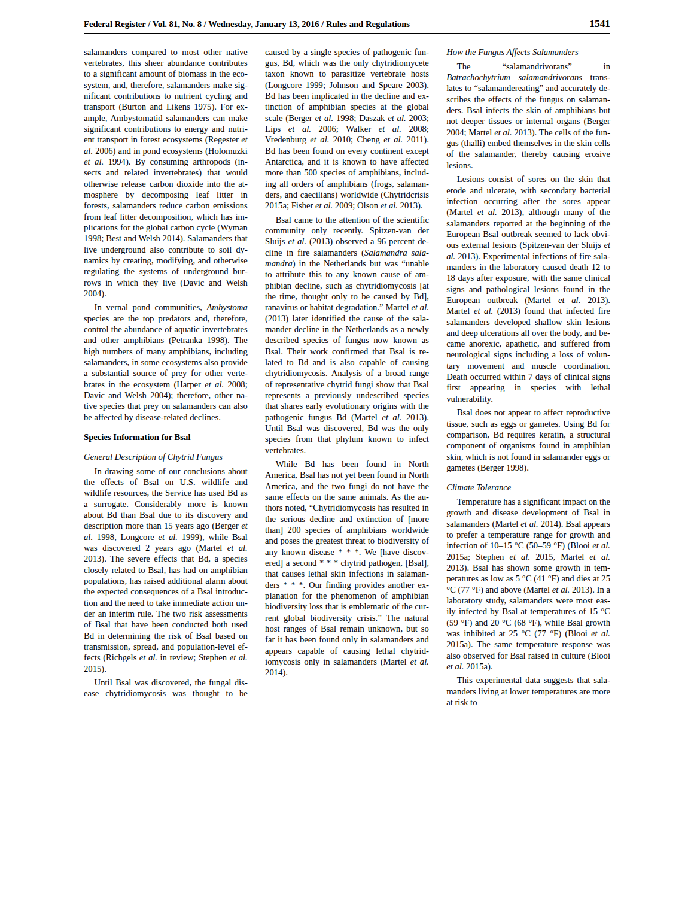Federal Register / Vol. 81, No. 8 / Wednesday, January 13, 2016 / Rules and Regulations 1541
salamanders compared to most other native vertebrates, this sheer abundance contributes to a significant amount of biomass in the ecosystem, and, therefore, salamanders make significant contributions to nutrient cycling and transport (Burton and Likens 1975). For example, Ambystomatid salamanders can make significant contributions to energy and nutrient transport in forest ecosystems (Regester et al. 2006) and in pond ecosystems (Holomuzki et al. 1994). By consuming arthropods (insects and related invertebrates) that would otherwise release carbon dioxide into the atmosphere by decomposing leaf litter in forests, salamanders reduce carbon emissions from leaf litter decomposition, which has implications for the global carbon cycle (Wyman 1998; Best and Welsh 2014). Salamanders that live underground also contribute to soil dynamics by creating, modifying, and otherwise regulating the systems of underground burrows in which they live (Davic and Welsh 2004).
In vernal pond communities, Ambystoma species are the top predators and, therefore, control the abundance of aquatic invertebrates and other amphibians (Petranka 1998). The high numbers of many amphibians, including salamanders, in some ecosystems also provide a substantial source of prey for other vertebrates in the ecosystem (Harper et al. 2008; Davic and Welsh 2004); therefore, other native species that prey on salamanders can also be affected by disease-related declines.
Species Information for Bsal
General Description of Chytrid Fungus
In drawing some of our conclusions about the effects of Bsal on U.S. wildlife and wildlife resources, the Service has used Bd as a surrogate. Considerably more is known about Bd than Bsal due to its discovery and description more than 15 years ago (Berger et al. 1998, Longcore et al. 1999), while Bsal was discovered 2 years ago (Martel et al. 2013). The severe effects that Bd, a species closely related to Bsal, has had on amphibian populations, has raised additional alarm about the expected consequences of a Bsal introduction and the need to take immediate action under an interim rule. The two risk assessments of Bsal that have been conducted both used Bd in determining the risk of Bsal based on transmission, spread, and population-level effects (Richgels et al. in review; Stephen et al. 2015).
Until Bsal was discovered, the fungal disease chytridiomycosis was thought to be caused by a single species of pathogenic fungus, Bd, which was the only chytridiomycete taxon known to parasitize vertebrate hosts (Longcore 1999; Johnson and Speare 2003). Bd has been implicated in the decline and extinction of amphibian species at the global scale (Berger et al. 1998; Daszak et al. 2003; Lips et al. 2006; Walker et al. 2008; Vredenburg et al. 2010; Cheng et al. 2011). Bd has been found on every continent except Antarctica, and it is known to have affected more than 500 species of amphibians, including all orders of amphibians (frogs, salamanders, and caecilians) worldwide (Chytridcrisis 2015a; Fisher et al. 2009; Olson et al. 2013).
Bsal came to the attention of the scientific community only recently. Spitzen-van der Sluijs et al. (2013) observed a 96 percent decline in fire salamanders (Salamandra salamandra) in the Netherlands but was “unable to attribute this to any known cause of amphibian decline, such as chytridiomycosis [at the time, thought only to be caused by Bd], ranavirus or habitat degradation.” Martel et al. (2013) later identified the cause of the salamander decline in the Netherlands as a newly described species of fungus now known as Bsal. Their work confirmed that Bsal is related to Bd and is also capable of causing chytridiomycosis. Analysis of a broad range of representative chytrid fungi show that Bsal represents a previously undescribed species that shares early evolutionary origins with the pathogenic fungus Bd (Martel et al. 2013). Until Bsal was discovered, Bd was the only species from that phylum known to infect vertebrates.
While Bd has been found in North America, Bsal has not yet been found in North America, and the two fungi do not have the same effects on the same animals. As the authors noted, “Chytridiomycosis has resulted in the serious decline and extinction of [more than] 200 species of amphibians worldwide and poses the greatest threat to biodiversity of any known disease * * *. We [have discovered] a second * * * chytrid pathogen, [Bsal], that causes lethal skin infections in salamanders * * *. Our finding provides another explanation for the phenomenon of amphibian biodiversity loss that is emblematic of the current global biodiversity crisis.” The natural host ranges of Bsal remain unknown, but so far it has been found only in salamanders and appears capable of causing lethal chytridiomycosis only in salamanders (Martel et al. 2014).
How the Fungus Affects Salamanders
The “salamandrivorans” in Batrachochytrium salamandrivorans translates to “salamandereating” and accurately describes the effects of the fungus on salamanders. Bsal infects the skin of amphibians but not deeper tissues or internal organs (Berger 2004; Martel et al. 2013). The cells of the fungus (thalli) embed themselves in the skin cells of the salamander, thereby causing erosive lesions.
Lesions consist of sores on the skin that erode and ulcerate, with secondary bacterial infection occurring after the sores appear (Martel et al. 2013), although many of the salamanders reported at the beginning of the European Bsal outbreak seemed to lack obvious external lesions (Spitzen-van der Sluijs et al. 2013). Experimental infections of fire salamanders in the laboratory caused death 12 to 18 days after exposure, with the same clinical signs and pathological lesions found in the European outbreak (Martel et al. 2013). Martel et al. (2013) found that infected fire salamanders developed shallow skin lesions and deep ulcerations all over the body, and became anorexic, apathetic, and suffered from neurological signs including a loss of voluntary movement and muscle coordination. Death occurred within 7 days of clinical signs first appearing in species with lethal vulnerability.
Bsal does not appear to affect reproductive tissue, such as eggs or gametes. Using Bd for comparison, Bd requires keratin, a structural component of organisms found in amphibian skin, which is not found in salamander eggs or gametes (Berger 1998).
Climate Tolerance
Temperature has a significant impact on the growth and disease development of Bsal in salamanders (Martel et al. 2014). Bsal appears to prefer a temperature range for growth and infection of 10–15 °C (50–59 °F) (Blooi et al. 2015a; Stephen et al. 2015, Martel et al. 2013). Bsal has shown some growth in temperatures as low as 5 °C (41 °F) and dies at 25 °C (77 °F) and above (Martel et al. 2013). In a laboratory study, salamanders were most easily infected by Bsal at temperatures of 15 °C (59 °F) and 20 °C (68 °F), while Bsal growth was inhibited at 25 °C (77 °F) (Blooi et al. 2015a). The same temperature response was also observed for Bsal raised in culture (Blooi et al. 2015a).
This experimental data suggests that salamanders living at lower temperatures are more at risk to